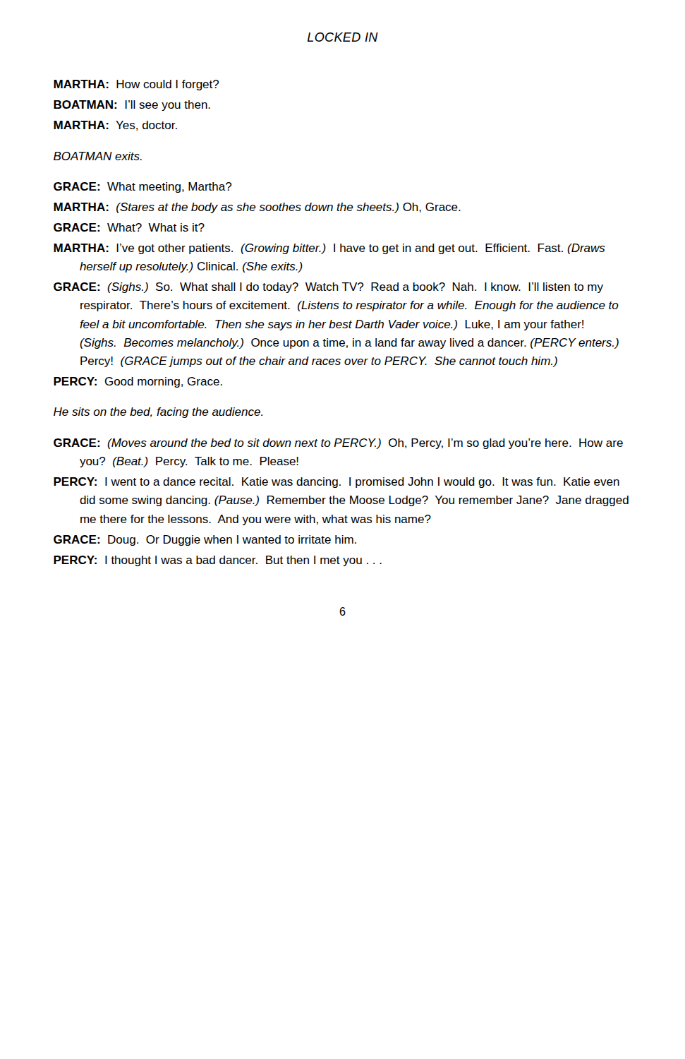LOCKED IN
MARTHA: How could I forget?
BOATMAN: I’ll see you then.
MARTHA: Yes, doctor.
BOATMAN exits.
GRACE: What meeting, Martha?
MARTHA: (Stares at the body as she soothes down the sheets.) Oh, Grace.
GRACE: What? What is it?
MARTHA: I’ve got other patients. (Growing bitter.) I have to get in and get out. Efficient. Fast. (Draws herself up resolutely.) Clinical. (She exits.)
GRACE: (Sighs.) So. What shall I do today? Watch TV? Read a book? Nah. I know. I’ll listen to my respirator. There’s hours of excitement. (Listens to respirator for a while. Enough for the audience to feel a bit uncomfortable. Then she says in her best Darth Vader voice.) Luke, I am your father! (Sighs. Becomes melancholy.) Once upon a time, in a land far away lived a dancer. (PERCY enters.) Percy! (GRACE jumps out of the chair and races over to PERCY. She cannot touch him.)
PERCY: Good morning, Grace.
He sits on the bed, facing the audience.
GRACE: (Moves around the bed to sit down next to PERCY.) Oh, Percy, I’m so glad you’re here. How are you? (Beat.) Percy. Talk to me. Please!
PERCY: I went to a dance recital. Katie was dancing. I promised John I would go. It was fun. Katie even did some swing dancing. (Pause.) Remember the Moose Lodge? You remember Jane? Jane dragged me there for the lessons. And you were with, what was his name?
GRACE: Doug. Or Duggie when I wanted to irritate him.
PERCY: I thought I was a bad dancer. But then I met you . . .
6